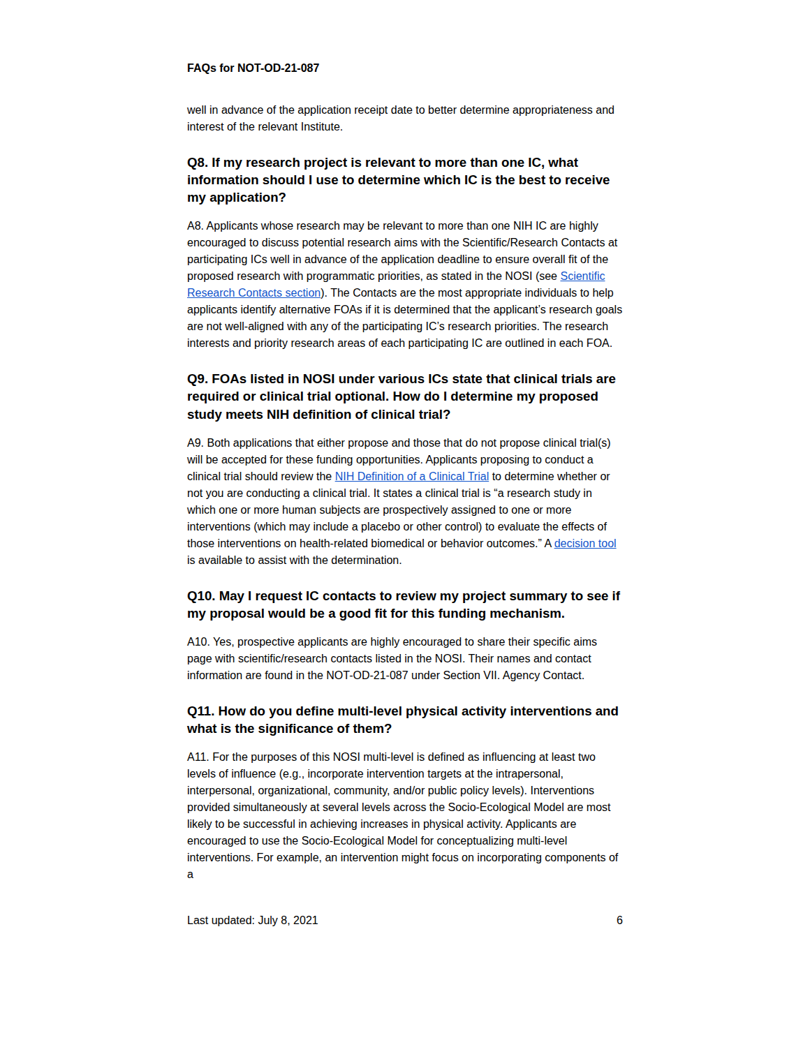FAQs for NOT-OD-21-087
well in advance of the application receipt date to better determine appropriateness and interest of the relevant Institute.
Q8. If my research project is relevant to more than one IC, what information should I use to determine which IC is the best to receive my application?
A8. Applicants whose research may be relevant to more than one NIH IC are highly encouraged to discuss potential research aims with the Scientific/Research Contacts at participating ICs well in advance of the application deadline to ensure overall fit of the proposed research with programmatic priorities, as stated in the NOSI (see Scientific Research Contacts section). The Contacts are the most appropriate individuals to help applicants identify alternative FOAs if it is determined that the applicant’s research goals are not well-aligned with any of the participating IC’s research priorities. The research interests and priority research areas of each participating IC are outlined in each FOA.
Q9. FOAs listed in NOSI under various ICs state that clinical trials are required or clinical trial optional. How do I determine my proposed study meets NIH definition of clinical trial?
A9. Both applications that either propose and those that do not propose clinical trial(s) will be accepted for these funding opportunities. Applicants proposing to conduct a clinical trial should review the NIH Definition of a Clinical Trial to determine whether or not you are conducting a clinical trial. It states a clinical trial is “a research study in which one or more human subjects are prospectively assigned to one or more interventions (which may include a placebo or other control) to evaluate the effects of those interventions on health-related biomedical or behavior outcomes.” A decision tool is available to assist with the determination.
Q10. May I request IC contacts to review my project summary to see if my proposal would be a good fit for this funding mechanism.
A10. Yes, prospective applicants are highly encouraged to share their specific aims page with scientific/research contacts listed in the NOSI. Their names and contact information are found in the NOT-OD-21-087 under Section VII. Agency Contact.
Q11. How do you define multi-level physical activity interventions and what is the significance of them?
A11. For the purposes of this NOSI multi-level is defined as influencing at least two levels of influence (e.g., incorporate intervention targets at the intrapersonal, interpersonal, organizational, community, and/or public policy levels). Interventions provided simultaneously at several levels across the Socio-Ecological Model are most likely to be successful in achieving increases in physical activity. Applicants are encouraged to use the Socio-Ecological Model for conceptualizing multi-level interventions. For example, an intervention might focus on incorporating components of a
Last updated: July 8, 2021
6